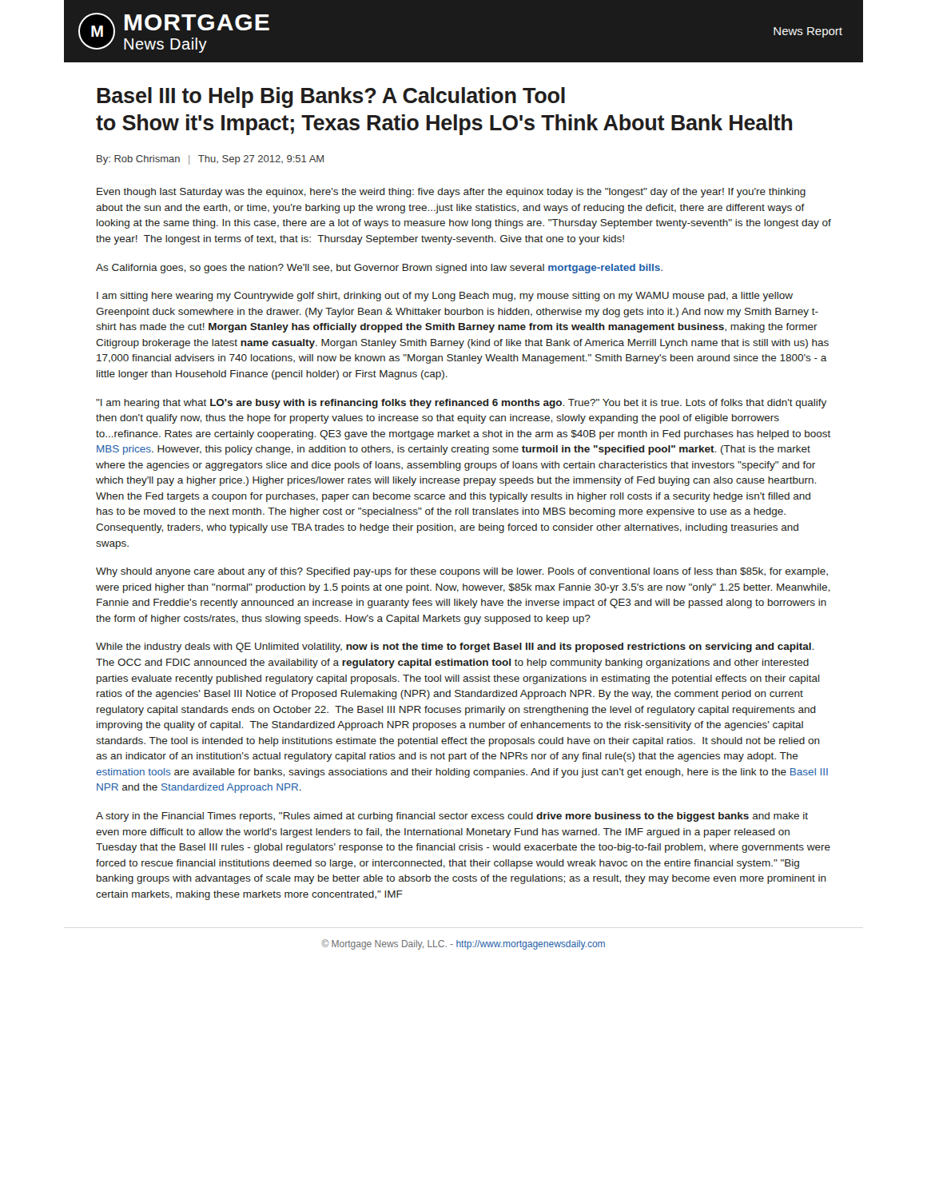M
Mortgage News Daily
News Report
Basel III to Help Big Banks? A Calculation Tool
to Show it's Impact; Texas Ratio Helps LO's Think About Bank Health
By: Rob Chrisman | Thu, Sep 27 2012, 9:51 AM
Even though last Saturday was the equinox, here's the weird thing: five days after the equinox today is the "longest" day of the year! If you're thinking about the sun and the earth, or time, you're barking up the wrong tree...just like statistics, and ways of reducing the deficit, there are different ways of looking at the same thing. In this case, there are a lot of ways to measure how long things are. "Thursday September twenty-seventh" is the longest day of the year! The longest in terms of text, that is: Thursday September twenty-seventh. Give that one to your kids!
As California goes, so goes the nation? We'll see, but Governor Brown signed into law several mortgage-related bills.
I am sitting here wearing my Countrywide golf shirt, drinking out of my Long Beach mug, my mouse sitting on my WAMU mouse pad, a little yellow Greenpoint duck somewhere in the drawer. (My Taylor Bean & Whittaker bourbon is hidden, otherwise my dog gets into it.) And now my Smith Barney t-shirt has made the cut! Morgan Stanley has officially dropped the Smith Barney name from its wealth management business, making the former Citigroup brokerage the latest name casualty. Morgan Stanley Smith Barney (kind of like that Bank of America Merrill Lynch name that is still with us) has 17,000 financial advisers in 740 locations, will now be known as "Morgan Stanley Wealth Management." Smith Barney's been around since the 1800's - a little longer than Household Finance (pencil holder) or First Magnus (cap).
"I am hearing that what LO's are busy with is refinancing folks they refinanced 6 months ago. True?" You bet it is true. Lots of folks that didn't qualify then don't qualify now, thus the hope for property values to increase so that equity can increase, slowly expanding the pool of eligible borrowers to...refinance. Rates are certainly cooperating. QE3 gave the mortgage market a shot in the arm as $40B per month in Fed purchases has helped to boost MBS prices. However, this policy change, in addition to others, is certainly creating some turmoil in the "specified pool" market. (That is the market where the agencies or aggregators slice and dice pools of loans, assembling groups of loans with certain characteristics that investors "specify" and for which they'll pay a higher price.) Higher prices/lower rates will likely increase prepay speeds but the immensity of Fed buying can also cause heartburn. When the Fed targets a coupon for purchases, paper can become scarce and this typically results in higher roll costs if a security hedge isn't filled and has to be moved to the next month. The higher cost or "specialness" of the roll translates into MBS becoming more expensive to use as a hedge. Consequently, traders, who typically use TBA trades to hedge their position, are being forced to consider other alternatives, including treasuries and swaps.
Why should anyone care about any of this? Specified pay-ups for these coupons will be lower. Pools of conventional loans of less than $85k, for example, were priced higher than "normal" production by 1.5 points at one point. Now, however, $85k max Fannie 30-yr 3.5's are now "only" 1.25 better. Meanwhile, Fannie and Freddie's recently announced an increase in guaranty fees will likely have the inverse impact of QE3 and will be passed along to borrowers in the form of higher costs/rates, thus slowing speeds. How's a Capital Markets guy supposed to keep up?
While the industry deals with QE Unlimited volatility, now is not the time to forget Basel III and its proposed restrictions on servicing and capital. The OCC and FDIC announced the availability of a regulatory capital estimation tool to help community banking organizations and other interested parties evaluate recently published regulatory capital proposals. The tool will assist these organizations in estimating the potential effects on their capital ratios of the agencies' Basel III Notice of Proposed Rulemaking (NPR) and Standardized Approach NPR. By the way, the comment period on current regulatory capital standards ends on October 22. The Basel III NPR focuses primarily on strengthening the level of regulatory capital requirements and improving the quality of capital. The Standardized Approach NPR proposes a number of enhancements to the risk-sensitivity of the agencies' capital standards. The tool is intended to help institutions estimate the potential effect the proposals could have on their capital ratios. It should not be relied on as an indicator of an institution's actual regulatory capital ratios and is not part of the NPRs nor of any final rule(s) that the agencies may adopt. The estimation tools are available for banks, savings associations and their holding companies. And if you just can't get enough, here is the link to the Basel III NPR and the Standardized Approach NPR.
A story in the Financial Times reports, "Rules aimed at curbing financial sector excess could drive more business to the biggest banks and make it even more difficult to allow the world's largest lenders to fail, the International Monetary Fund has warned. The IMF argued in a paper released on Tuesday that the Basel III rules - global regulators' response to the financial crisis - would exacerbate the too-big-to-fail problem, where governments were forced to rescue financial institutions deemed so large, or interconnected, that their collapse would wreak havoc on the entire financial system." "Big banking groups with advantages of scale may be better able to absorb the costs of the regulations; as a result, they may become even more prominent in certain markets, making these markets more concentrated," IMF
© Mortgage News Daily, LLC. - http://www.mortgagenewsdaily.com